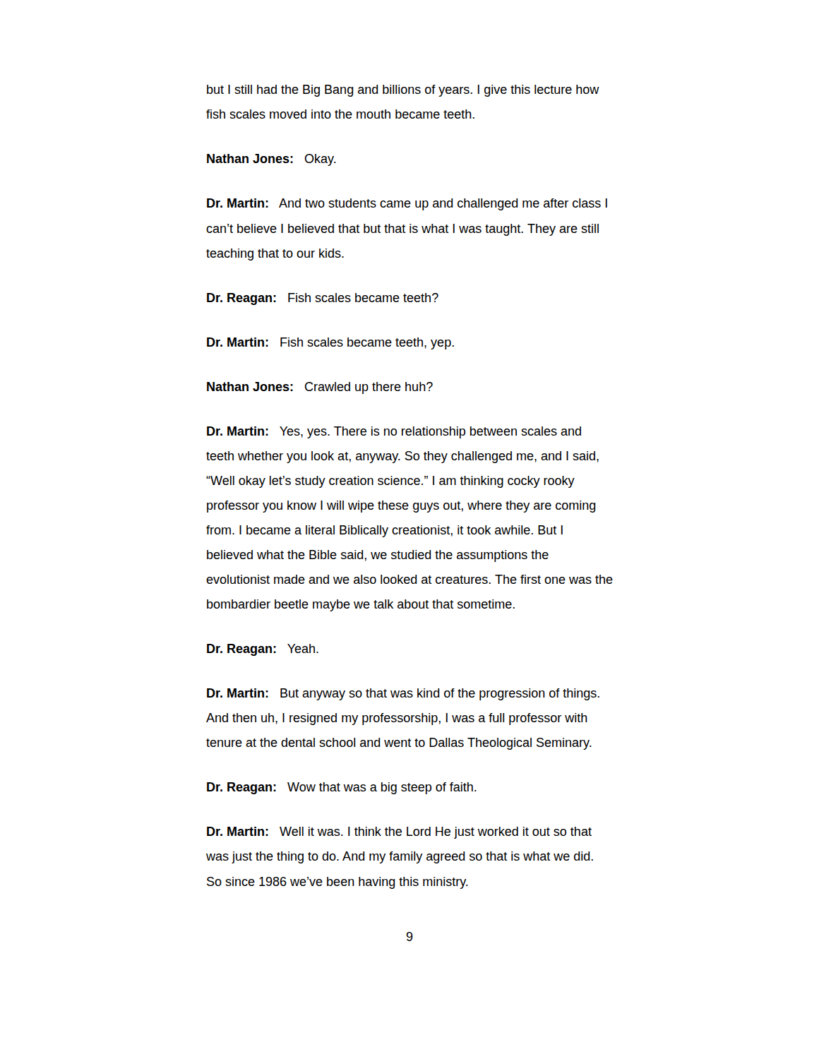but I still had the Big Bang and billions of years. I give this lecture how fish scales moved into the mouth became teeth.
Nathan Jones: Okay.
Dr. Martin: And two students came up and challenged me after class I can’t believe I believed that but that is what I was taught. They are still teaching that to our kids.
Dr. Reagan: Fish scales became teeth?
Dr. Martin: Fish scales became teeth, yep.
Nathan Jones: Crawled up there huh?
Dr. Martin: Yes, yes. There is no relationship between scales and teeth whether you look at, anyway. So they challenged me, and I said, “Well okay let’s study creation science.” I am thinking cocky rooky professor you know I will wipe these guys out, where they are coming from. I became a literal Biblically creationist, it took awhile. But I believed what the Bible said, we studied the assumptions the evolutionist made and we also looked at creatures. The first one was the bombardier beetle maybe we talk about that sometime.
Dr. Reagan: Yeah.
Dr. Martin: But anyway so that was kind of the progression of things. And then uh, I resigned my professorship, I was a full professor with tenure at the dental school and went to Dallas Theological Seminary.
Dr. Reagan: Wow that was a big steep of faith.
Dr. Martin: Well it was. I think the Lord He just worked it out so that was just the thing to do. And my family agreed so that is what we did. So since 1986 we’ve been having this ministry.
9